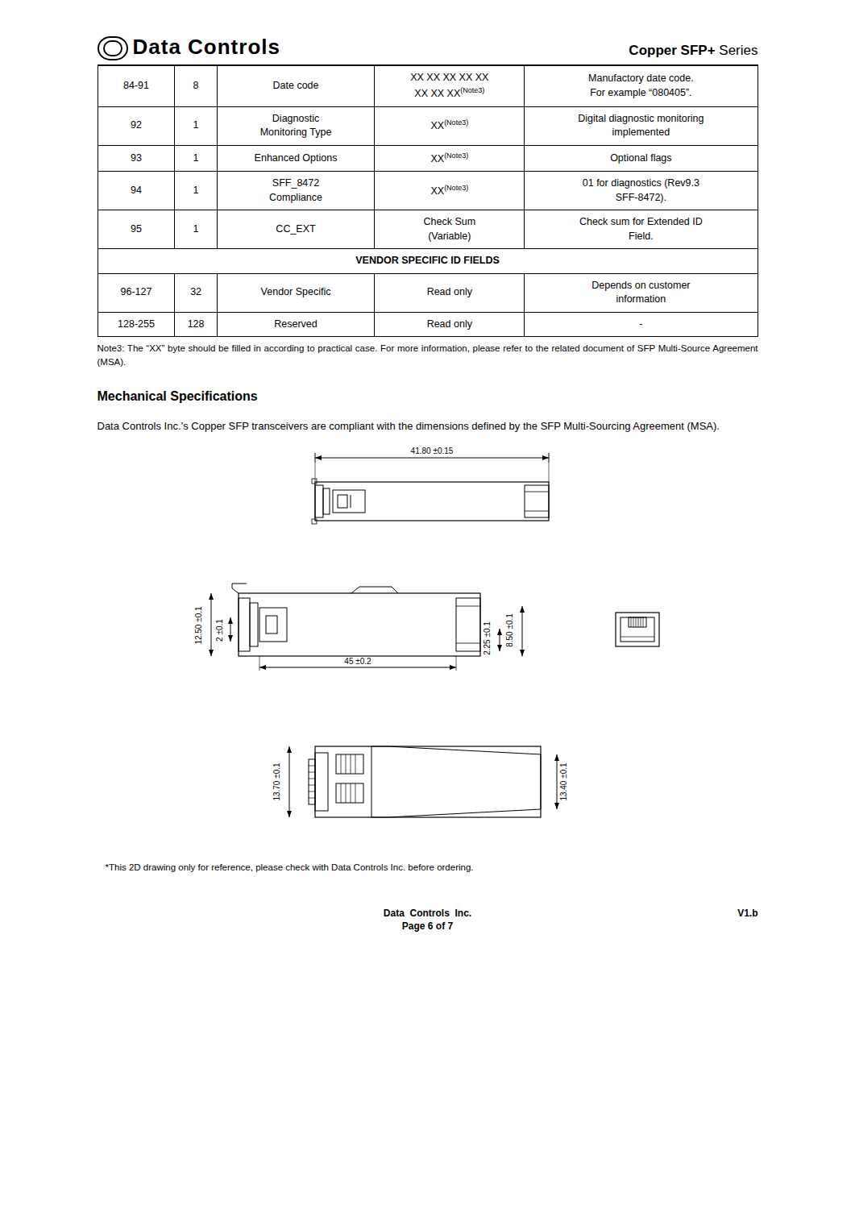Data Controls
Copper SFP+ Series
| 84-91 | 8 | Date code | XX XX XX XX XX XX XX XX (Note3) | Manufactory date code. For example “080405”. |
| 92 | 1 | Diagnostic Monitoring Type | XX (Note3) | Digital diagnostic monitoring implemented |
| 93 | 1 | Enhanced Options | XX (Note3) | Optional flags |
| 94 | 1 | SFF_8472 Compliance | XX (Note3) | 01 for diagnostics (Rev9.3 SFF-8472). |
| 95 | 1 | CC_EXT | Check Sum (Variable) | Check sum for Extended ID Field. |
| VENDOR SPECIFIC ID FIELDS |
| 96-127 | 32 | Vendor Specific | Read only | Depends on customer information |
| 128-255 | 128 | Reserved | Read only | - |
Note3: The “XX” byte should be filled in according to practical case. For more information, please refer to the related document of SFP Multi-Source Agreement (MSA).
Mechanical Specifications
Data Controls Inc.’s Copper SFP transceivers are compliant with the dimensions defined by the SFP Multi-Sourcing Agreement (MSA).
41.80 ±0.15
12.50 ±0.1 2 ±0.1 45 ±0.2 2.25 ±0.1 8.50 ±0.1
13.70 ±0.1 13.40 ±0.1
*This 2D drawing only for reference, please check with Data Controls Inc. before ordering.
Data Controls Inc.
Page 6 of 7
V1.b